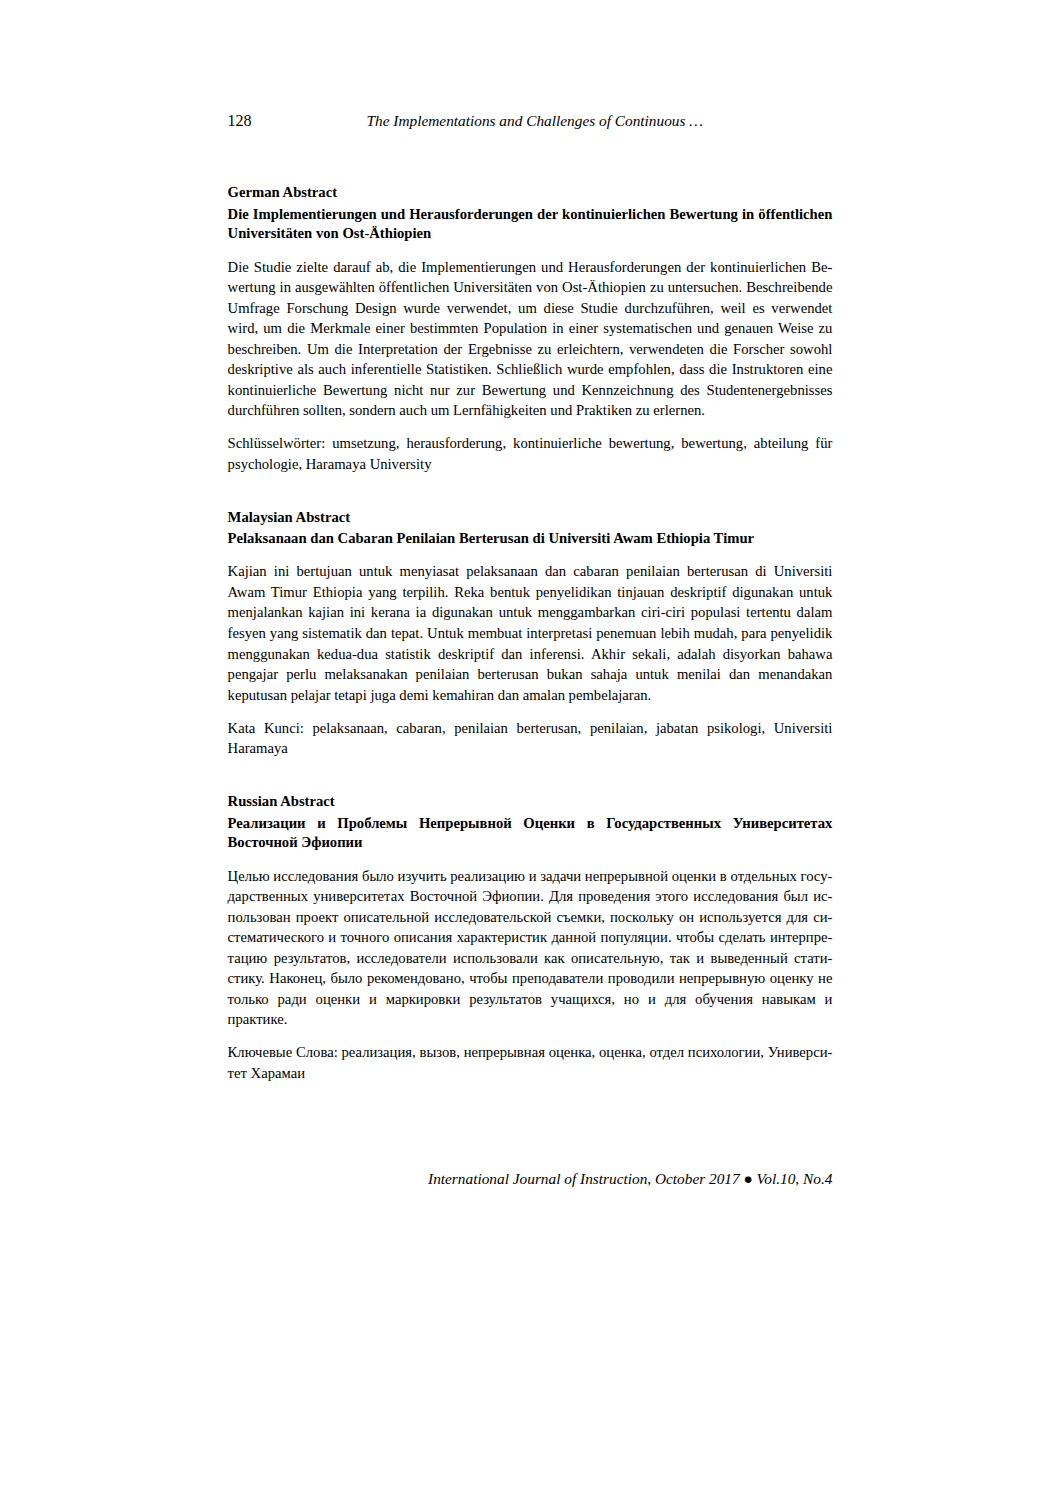128 The Implementations and Challenges of Continuous …
German Abstract
Die Implementierungen und Herausforderungen der kontinuierlichen Bewertung in öffentlichen Universitäten von Ost-Äthiopien
Die Studie zielte darauf ab, die Implementierungen und Herausforderungen der kontinuierlichen Bewertung in ausgewählten öffentlichen Universitäten von Ost-Äthiopien zu untersuchen. Beschreibende Umfrage Forschung Design wurde verwendet, um diese Studie durchzuführen, weil es verwendet wird, um die Merkmale einer bestimmten Population in einer systematischen und genauen Weise zu beschreiben. Um die Interpretation der Ergebnisse zu erleichtern, verwendeten die Forscher sowohl deskriptive als auch inferentielle Statistiken. Schließlich wurde empfohlen, dass die Instruktoren eine kontinuierliche Bewertung nicht nur zur Bewertung und Kennzeichnung des Studentenergebnisses durchführen sollten, sondern auch um Lernfähigkeiten und Praktiken zu erlernen.
Schlüsselwörter: umsetzung, herausforderung, kontinuierliche bewertung, bewertung, abteilung für psychologie, Haramaya University
Malaysian Abstract
Pelaksanaan dan Cabaran Penilaian Berterusan di Universiti Awam Ethiopia Timur
Kajian ini bertujuan untuk menyiasat pelaksanaan dan cabaran penilaian berterusan di Universiti Awam Timur Ethiopia yang terpilih. Reka bentuk penyelidikan tinjauan deskriptif digunakan untuk menjalankan kajian ini kerana ia digunakan untuk menggambarkan ciri-ciri populasi tertentu dalam fesyen yang sistematik dan tepat. Untuk membuat interpretasi penemuan lebih mudah, para penyelidik menggunakan kedua-dua statistik deskriptif dan inferensi. Akhir sekali, adalah disyorkan bahawa pengajar perlu melaksanakan penilaian berterusan bukan sahaja untuk menilai dan menandakan keputusan pelajar tetapi juga demi kemahiran dan amalan pembelajaran.
Kata Kunci: pelaksanaan, cabaran, penilaian berterusan, penilaian, jabatan psikologi, Universiti Haramaya
Russian Abstract
Реализации и Проблемы Непрерывной Оценки в Государственных Университетах Восточной Эфиопии
Целью исследования было изучить реализацию и задачи непрерывной оценки в отдельных государственных университетах Восточной Эфиопии. Для проведения этого исследования был использован проект описательной исследовательской съемки, поскольку он используется для систематического и точного описания характеристик данной популяции. чтобы сделать интерпретацию результатов, исследователи использовали как описательную, так и выведенный статистику. Наконец, было рекомендовано, чтобы преподаватели проводили непрерывную оценку не только ради оценки и маркировки результатов учащихся, но и для обучения навыкам и практике.
Ключевые Слова: реализация, вызов, непрерывная оценка, оценка, отдел психологии, Университет Харамаи
International Journal of Instruction, October 2017 ● Vol.10, No.4